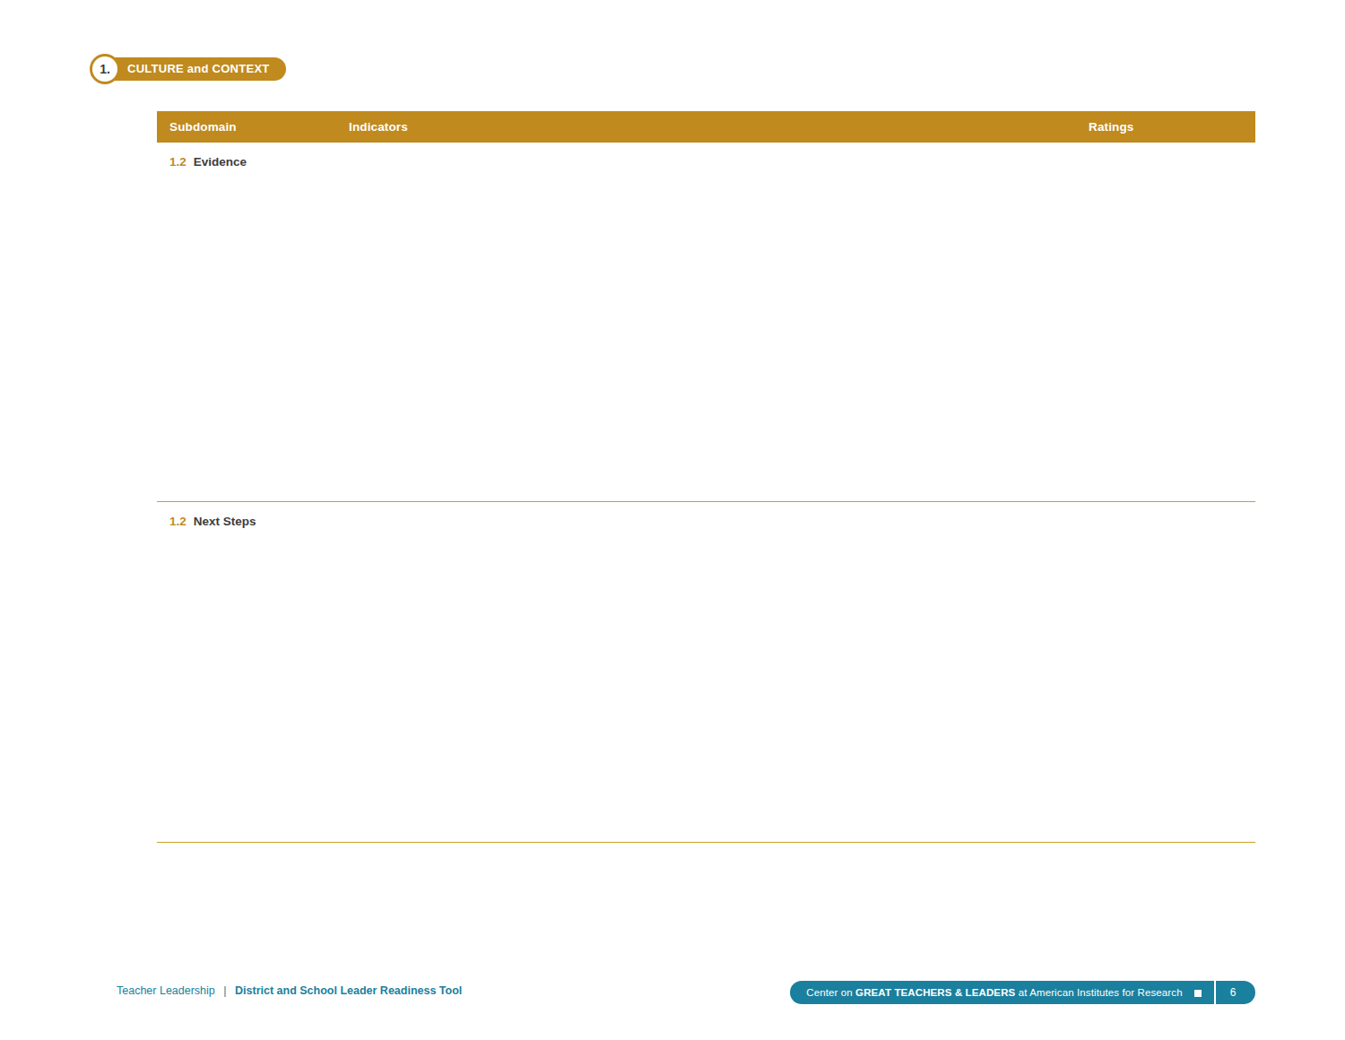1.
CULTURE and CONTEXT
| Subdomain | Indicators | Ratings |
| --- | --- | --- |
| 1.2 Evidence |
| 1.2 Next Steps |
Teacher Leadership | District and School Leader Readiness Tool
Center on GREAT TEACHERS & LEADERS at American Institutes for Research
6